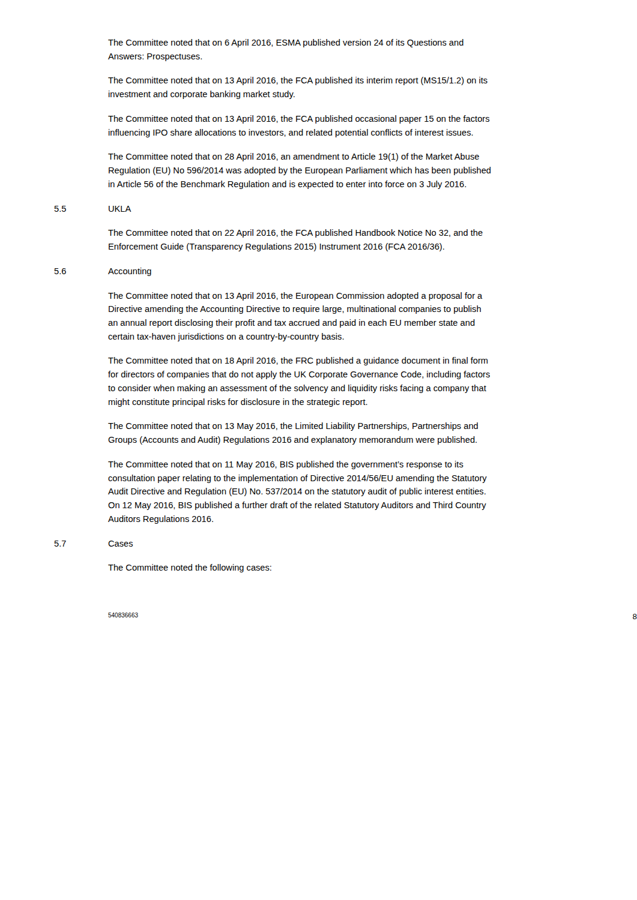The Committee noted that on 6 April 2016, ESMA published version 24 of its Questions and Answers: Prospectuses.
The Committee noted that on 13 April 2016, the FCA published its interim report (MS15/1.2) on its investment and corporate banking market study.
The Committee noted that on 13 April 2016, the FCA published occasional paper 15 on the factors influencing IPO share allocations to investors, and related potential conflicts of interest issues.
The Committee noted that on 28 April 2016, an amendment to Article 19(1) of the Market Abuse Regulation (EU) No 596/2014 was adopted by the European Parliament which has been published in Article 56 of the Benchmark Regulation and is expected to enter into force on 3 July 2016.
5.5 UKLA
The Committee noted that on 22 April 2016, the FCA published Handbook Notice No 32, and the Enforcement Guide (Transparency Regulations 2015) Instrument 2016 (FCA 2016/36).
5.6 Accounting
The Committee noted that on 13 April 2016, the European Commission adopted a proposal for a Directive amending the Accounting Directive to require large, multinational companies to publish an annual report disclosing their profit and tax accrued and paid in each EU member state and certain tax-haven jurisdictions on a country-by-country basis.
The Committee noted that on 18 April 2016, the FRC published a guidance document in final form for directors of companies that do not apply the UK Corporate Governance Code, including factors to consider when making an assessment of the solvency and liquidity risks facing a company that might constitute principal risks for disclosure in the strategic report.
The Committee noted that on 13 May 2016, the Limited Liability Partnerships, Partnerships and Groups (Accounts and Audit) Regulations 2016 and explanatory memorandum were published.
The Committee noted that on 11 May 2016, BIS published the government’s response to its consultation paper relating to the implementation of Directive 2014/56/EU amending the Statutory Audit Directive and Regulation (EU) No. 537/2014 on the statutory audit of public interest entities. On 12 May 2016, BIS published a further draft of the related Statutory Auditors and Third Country Auditors Regulations 2016.
5.7 Cases
The Committee noted the following cases:
540836663 8